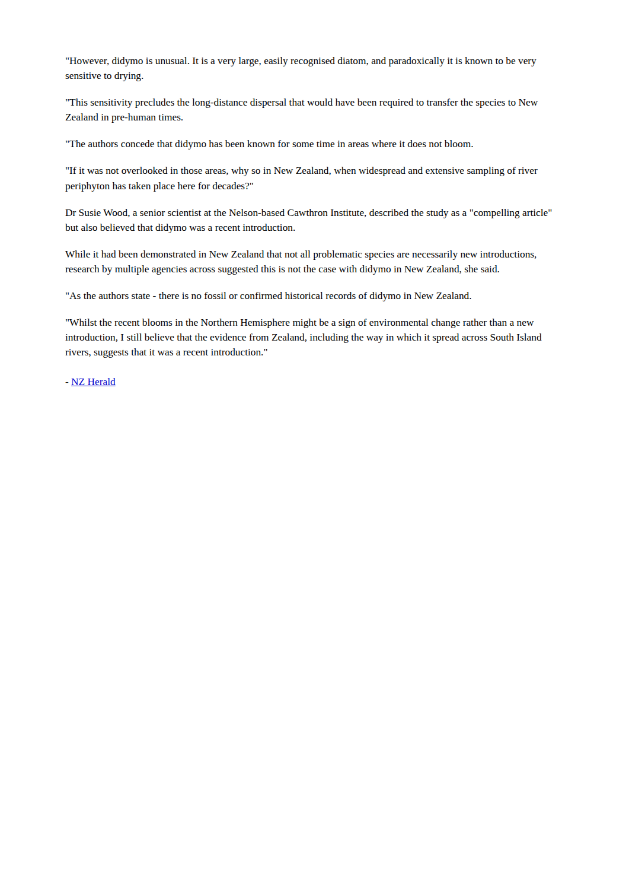"However, didymo is unusual. It is a very large, easily recognised diatom, and paradoxically it is known to be very sensitive to drying.
"This sensitivity precludes the long-distance dispersal that would have been required to transfer the species to New Zealand in pre-human times.
"The authors concede that didymo has been known for some time in areas where it does not bloom.
"If it was not overlooked in those areas, why so in New Zealand, when widespread and extensive sampling of river periphyton has taken place here for decades?"
Dr Susie Wood, a senior scientist at the Nelson-based Cawthron Institute, described the study as a "compelling article" but also believed that didymo was a recent introduction.
While it had been demonstrated in New Zealand that not all problematic species are necessarily new introductions, research by multiple agencies across suggested this is not the case with didymo in New Zealand, she said.
"As the authors state - there is no fossil or confirmed historical records of didymo in New Zealand.
"Whilst the recent blooms in the Northern Hemisphere might be a sign of environmental change rather than a new introduction, I still believe that the evidence from Zealand, including the way in which it spread across South Island rivers, suggests that it was a recent introduction."
- NZ Herald